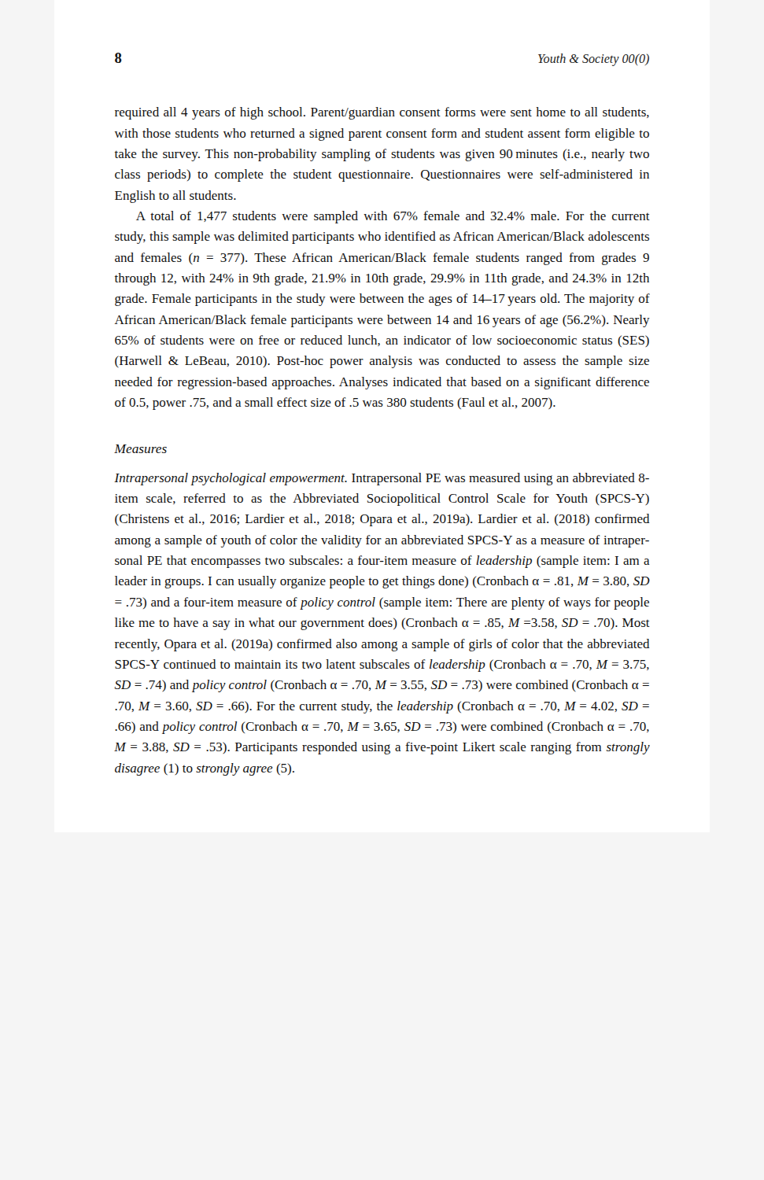8 Youth & Society 00(0)
required all 4 years of high school. Parent/guardian consent forms were sent home to all students, with those students who returned a signed parent consent form and student assent form eligible to take the survey. This non-probability sampling of students was given 90 minutes (i.e., nearly two class periods) to complete the student questionnaire. Questionnaires were self-administered in English to all students.
A total of 1,477 students were sampled with 67% female and 32.4% male. For the current study, this sample was delimited participants who identified as African American/Black adolescents and females (n = 377). These African American/Black female students ranged from grades 9 through 12, with 24% in 9th grade, 21.9% in 10th grade, 29.9% in 11th grade, and 24.3% in 12th grade. Female participants in the study were between the ages of 14–17 years old. The majority of African American/Black female participants were between 14 and 16 years of age (56.2%). Nearly 65% of students were on free or reduced lunch, an indicator of low socioeconomic status (SES) (Harwell & LeBeau, 2010). Post-hoc power analysis was conducted to assess the sample size needed for regression-based approaches. Analyses indicated that based on a significant difference of 0.5, power .75, and a small effect size of .5 was 380 students (Faul et al., 2007).
Measures
Intrapersonal psychological empowerment. Intrapersonal PE was measured using an abbreviated 8-item scale, referred to as the Abbreviated Sociopolitical Control Scale for Youth (SPCS-Y) (Christens et al., 2016; Lardier et al., 2018; Opara et al., 2019a). Lardier et al. (2018) confirmed among a sample of youth of color the validity for an abbreviated SPCS-Y as a measure of intrapersonal PE that encompasses two subscales: a four-item measure of leadership (sample item: I am a leader in groups. I can usually organize people to get things done) (Cronbach α = .81, M = 3.80, SD = .73) and a four-item measure of policy control (sample item: There are plenty of ways for people like me to have a say in what our government does) (Cronbach α = .85, M =3.58, SD = .70). Most recently, Opara et al. (2019a) confirmed also among a sample of girls of color that the abbreviated SPCS-Y continued to maintain its two latent subscales of leadership (Cronbach α = .70, M = 3.75, SD = .74) and policy control (Cronbach α = .70, M = 3.55, SD = .73) were combined (Cronbach α = .70, M = 3.60, SD = .66). For the current study, the leadership (Cronbach α = .70, M = 4.02, SD = .66) and policy control (Cronbach α = .70, M = 3.65, SD = .73) were combined (Cronbach α = .70, M = 3.88, SD = .53). Participants responded using a five-point Likert scale ranging from strongly disagree (1) to strongly agree (5).